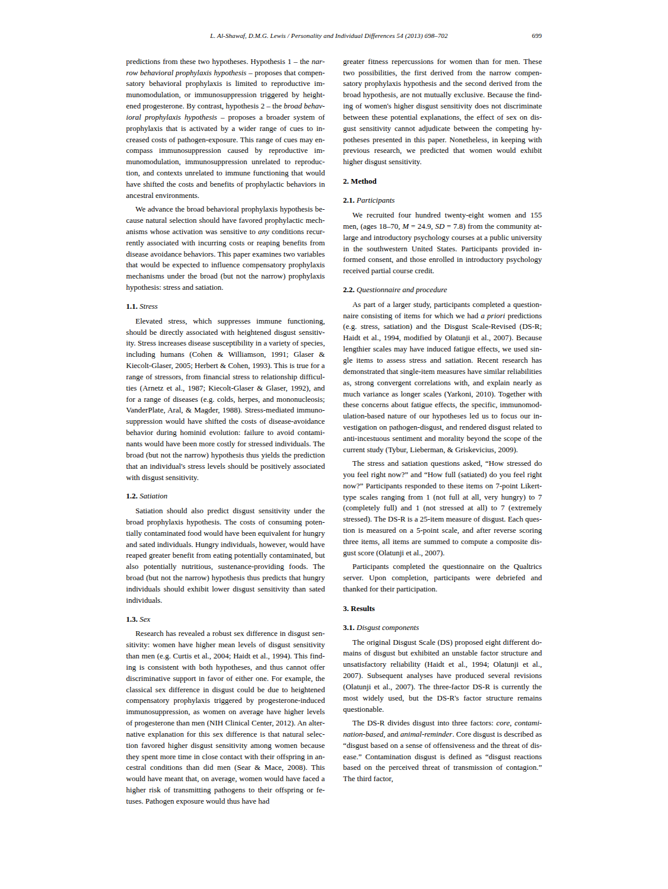L. Al-Shawaf, D.M.G. Lewis / Personality and Individual Differences 54 (2013) 698–702 699
predictions from these two hypotheses. Hypothesis 1 – the narrow behavioral prophylaxis hypothesis – proposes that compensatory behavioral prophylaxis is limited to reproductive immunomodulation, or immunosuppression triggered by heightened progesterone. By contrast, hypothesis 2 – the broad behavioral prophylaxis hypothesis – proposes a broader system of prophylaxis that is activated by a wider range of cues to increased costs of pathogen-exposure. This range of cues may encompass immunosuppression caused by reproductive immunomodulation, immunosuppression unrelated to reproduction, and contexts unrelated to immune functioning that would have shifted the costs and benefits of prophylactic behaviors in ancestral environments.
We advance the broad behavioral prophylaxis hypothesis because natural selection should have favored prophylactic mechanisms whose activation was sensitive to any conditions recurrently associated with incurring costs or reaping benefits from disease avoidance behaviors. This paper examines two variables that would be expected to influence compensatory prophylaxis mechanisms under the broad (but not the narrow) prophylaxis hypothesis: stress and satiation.
1.1. Stress
Elevated stress, which suppresses immune functioning, should be directly associated with heightened disgust sensitivity. Stress increases disease susceptibility in a variety of species, including humans (Cohen & Williamson, 1991; Glaser & Kiecolt-Glaser, 2005; Herbert & Cohen, 1993). This is true for a range of stressors, from financial stress to relationship difficulties (Arnetz et al., 1987; Kiecolt-Glaser & Glaser, 1992), and for a range of diseases (e.g. colds, herpes, and mononucleosis; VanderPlate, Aral, & Magder, 1988). Stress-mediated immunosuppression would have shifted the costs of disease-avoidance behavior during hominid evolution: failure to avoid contaminants would have been more costly for stressed individuals. The broad (but not the narrow) hypothesis thus yields the prediction that an individual's stress levels should be positively associated with disgust sensitivity.
1.2. Satiation
Satiation should also predict disgust sensitivity under the broad prophylaxis hypothesis. The costs of consuming potentially contaminated food would have been equivalent for hungry and sated individuals. Hungry individuals, however, would have reaped greater benefit from eating potentially contaminated, but also potentially nutritious, sustenance-providing foods. The broad (but not the narrow) hypothesis thus predicts that hungry individuals should exhibit lower disgust sensitivity than sated individuals.
1.3. Sex
Research has revealed a robust sex difference in disgust sensitivity: women have higher mean levels of disgust sensitivity than men (e.g. Curtis et al., 2004; Haidt et al., 1994). This finding is consistent with both hypotheses, and thus cannot offer discriminative support in favor of either one. For example, the classical sex difference in disgust could be due to heightened compensatory prophylaxis triggered by progesterone-induced immunosuppression, as women on average have higher levels of progesterone than men (NIH Clinical Center, 2012). An alternative explanation for this sex difference is that natural selection favored higher disgust sensitivity among women because they spent more time in close contact with their offspring in ancestral conditions than did men (Sear & Mace, 2008). This would have meant that, on average, women would have faced a higher risk of transmitting pathogens to their offspring or fetuses. Pathogen exposure would thus have had
greater fitness repercussions for women than for men. These two possibilities, the first derived from the narrow compensatory prophylaxis hypothesis and the second derived from the broad hypothesis, are not mutually exclusive. Because the finding of women's higher disgust sensitivity does not discriminate between these potential explanations, the effect of sex on disgust sensitivity cannot adjudicate between the competing hypotheses presented in this paper. Nonetheless, in keeping with previous research, we predicted that women would exhibit higher disgust sensitivity.
2. Method
2.1. Participants
We recruited four hundred twenty-eight women and 155 men, (ages 18–70, M = 24.9, SD = 7.8) from the community at-large and introductory psychology courses at a public university in the southwestern United States. Participants provided informed consent, and those enrolled in introductory psychology received partial course credit.
2.2. Questionnaire and procedure
As part of a larger study, participants completed a questionnaire consisting of items for which we had a priori predictions (e.g. stress, satiation) and the Disgust Scale-Revised (DS-R; Haidt et al., 1994, modified by Olatunji et al., 2007). Because lengthier scales may have induced fatigue effects, we used single items to assess stress and satiation. Recent research has demonstrated that single-item measures have similar reliabilities as, strong convergent correlations with, and explain nearly as much variance as longer scales (Yarkoni, 2010). Together with these concerns about fatigue effects, the specific, immunomodulation-based nature of our hypotheses led us to focus our investigation on pathogen-disgust, and rendered disgust related to anti-incestuous sentiment and morality beyond the scope of the current study (Tybur, Lieberman, & Griskevicius, 2009).
The stress and satiation questions asked, “How stressed do you feel right now?” and “How full (satiated) do you feel right now?” Participants responded to these items on 7-point Likert-type scales ranging from 1 (not full at all, very hungry) to 7 (completely full) and 1 (not stressed at all) to 7 (extremely stressed). The DS-R is a 25-item measure of disgust. Each question is measured on a 5-point scale, and after reverse scoring three items, all items are summed to compute a composite disgust score (Olatunji et al., 2007).
Participants completed the questionnaire on the Qualtrics server. Upon completion, participants were debriefed and thanked for their participation.
3. Results
3.1. Disgust components
The original Disgust Scale (DS) proposed eight different domains of disgust but exhibited an unstable factor structure and unsatisfactory reliability (Haidt et al., 1994; Olatunji et al., 2007). Subsequent analyses have produced several revisions (Olatunji et al., 2007). The three-factor DS-R is currently the most widely used, but the DS-R's factor structure remains questionable.
The DS-R divides disgust into three factors: core, contamination-based, and animal-reminder. Core disgust is described as “disgust based on a sense of offensiveness and the threat of disease.” Contamination disgust is defined as “disgust reactions based on the perceived threat of transmission of contagion.” The third factor,